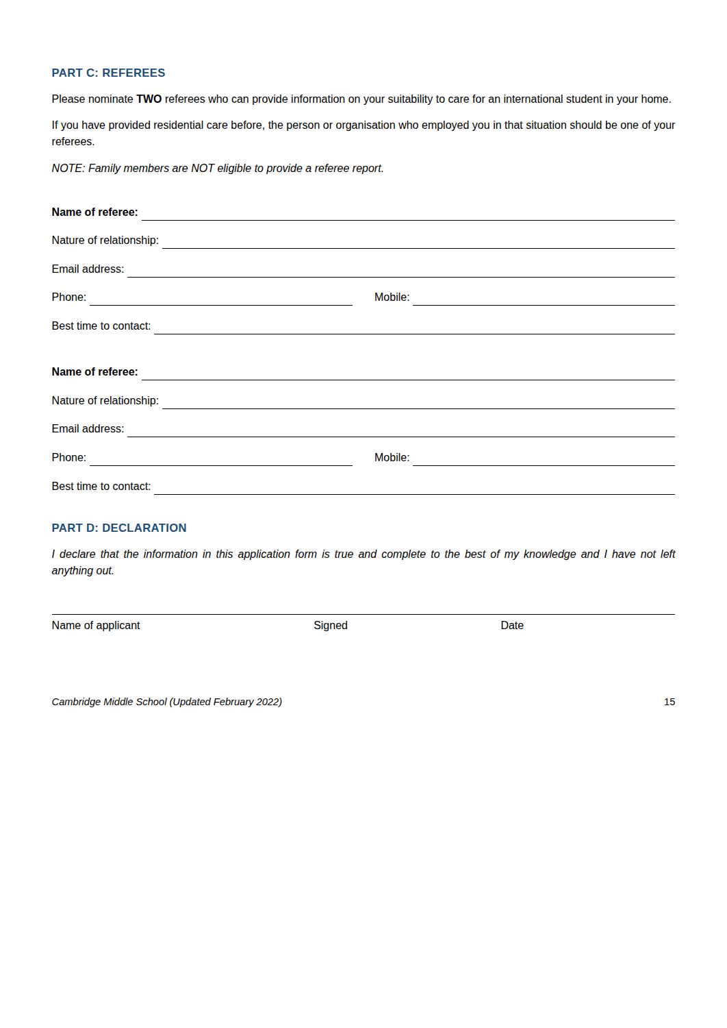PART C: REFEREES
Please nominate TWO referees who can provide information on your suitability to care for an international student in your home.
If you have provided residential care before, the person or organisation who employed you in that situation should be one of your referees.
NOTE: Family members are NOT eligible to provide a referee report.
Name of referee:
Nature of relationship:
Email address:
Phone:
Mobile:
Best time to contact:
Name of referee:
Nature of relationship:
Email address:
Phone:
Mobile:
Best time to contact:
PART D: DECLARATION
I declare that the information in this application form is true and complete to the best of my knowledge and I have not left anything out.
Name of applicant Signed Date
Cambridge Middle School (Updated February 2022) 15